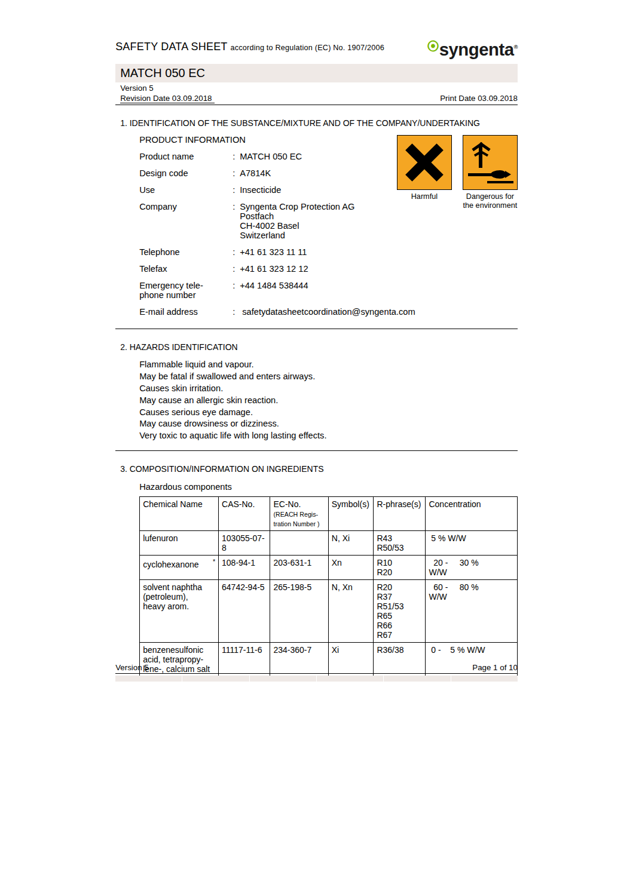SAFETY DATA SHEET according to Regulation (EC) No. 1907/2006
⦿syngenta®
MATCH 050 EC
Version 5
Revision Date 03.09.2018 Print Date 03.09.2018
1. IDENTIFICATION OF THE SUBSTANCE/MIXTURE AND OF THE COMPANY/UNDERTAKING
PRODUCT INFORMATION
Harmful
Dangerous for
the environment
| Product name | : | MATCH 050 EC |
| Design code | : | A7814K |
| Use | : | Insecticide |
| Company | : | Syngenta Crop Protection AG Postfach CH-4002 Basel Switzerland |
| Telephone | : | +41 61 323 11 11 |
| Telefax | : | +41 61 323 12 12 |
| Emergency tele- phone number | : | +44 1484 538444 |
| E-mail address | : | safetydatasheetcoordination@syngenta.com |
2. HAZARDS IDENTIFICATION
Flammable liquid and vapour.
May be fatal if swallowed and enters airways.
Causes skin irritation.
May cause an allergic skin reaction.
Causes serious eye damage.
May cause drowsiness or dizziness.
Very toxic to aquatic life with long lasting effects.
3. COMPOSITION/INFORMATION ON INGREDIENTS
Hazardous components
| Chemical Name | CAS-No. | EC-No. (REACH Regis- tration Number ) | Symbol(s) | R-phrase(s) | Concentration |
| --- | --- | --- | --- | --- | --- |
| lufenuron | 103055-07-8 | | N, Xi | R43 R50/53 | 5 % W/W |
| cyclohexanone * | 108-94-1 | 203-631-1 | Xn | R10 R20 | 20 - 30 % W/W |
| solvent naphtha (petroleum), heavy arom. | 64742-94-5 | 265-198-5 | N, Xn | R20 R37 R51/53 R65 R66 R67 | 60 - 80 % W/W |
| benzenesulfonic acid, tetrapropy- lene-, calcium salt | 11117-11-6 | 234-360-7 | Xi | R36/38 | 0 - 5 % W/W |
Version 5 Page 1 of 10